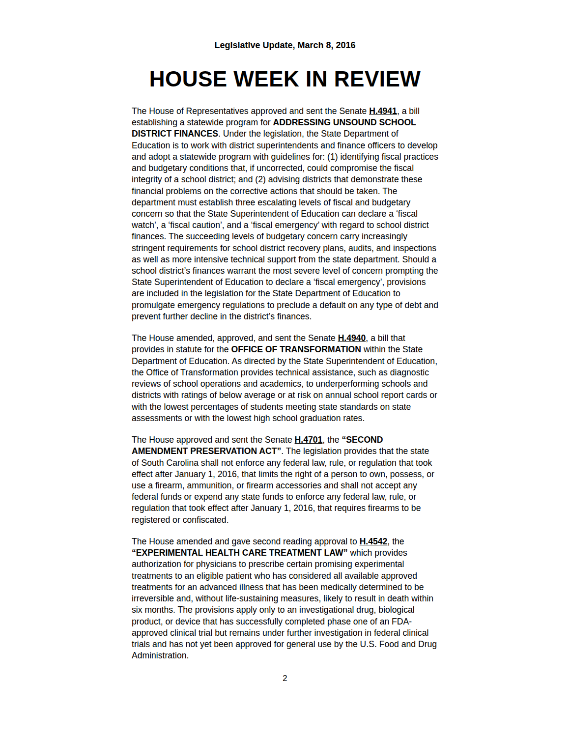Legislative Update, March 8, 2016
HOUSE WEEK IN REVIEW
The House of Representatives approved and sent the Senate H.4941, a bill establishing a statewide program for ADDRESSING UNSOUND SCHOOL DISTRICT FINANCES. Under the legislation, the State Department of Education is to work with district superintendents and finance officers to develop and adopt a statewide program with guidelines for: (1) identifying fiscal practices and budgetary conditions that, if uncorrected, could compromise the fiscal integrity of a school district; and (2) advising districts that demonstrate these financial problems on the corrective actions that should be taken. The department must establish three escalating levels of fiscal and budgetary concern so that the State Superintendent of Education can declare a ‘fiscal watch’, a ‘fiscal caution’, and a ‘fiscal emergency’ with regard to school district finances. The succeeding levels of budgetary concern carry increasingly stringent requirements for school district recovery plans, audits, and inspections as well as more intensive technical support from the state department. Should a school district’s finances warrant the most severe level of concern prompting the State Superintendent of Education to declare a ‘fiscal emergency’, provisions are included in the legislation for the State Department of Education to promulgate emergency regulations to preclude a default on any type of debt and prevent further decline in the district’s finances.
The House amended, approved, and sent the Senate H.4940, a bill that provides in statute for the OFFICE OF TRANSFORMATION within the State Department of Education. As directed by the State Superintendent of Education, the Office of Transformation provides technical assistance, such as diagnostic reviews of school operations and academics, to underperforming schools and districts with ratings of below average or at risk on annual school report cards or with the lowest percentages of students meeting state standards on state assessments or with the lowest high school graduation rates.
The House approved and sent the Senate H.4701, the “SECOND AMENDMENT PRESERVATION ACT”. The legislation provides that the state of South Carolina shall not enforce any federal law, rule, or regulation that took effect after January 1, 2016, that limits the right of a person to own, possess, or use a firearm, ammunition, or firearm accessories and shall not accept any federal funds or expend any state funds to enforce any federal law, rule, or regulation that took effect after January 1, 2016, that requires firearms to be registered or confiscated.
The House amended and gave second reading approval to H.4542, the “EXPERIMENTAL HEALTH CARE TREATMENT LAW” which provides authorization for physicians to prescribe certain promising experimental treatments to an eligible patient who has considered all available approved treatments for an advanced illness that has been medically determined to be irreversible and, without life-sustaining measures, likely to result in death within six months. The provisions apply only to an investigational drug, biological product, or device that has successfully completed phase one of an FDA-approved clinical trial but remains under further investigation in federal clinical trials and has not yet been approved for general use by the U.S. Food and Drug Administration.
2